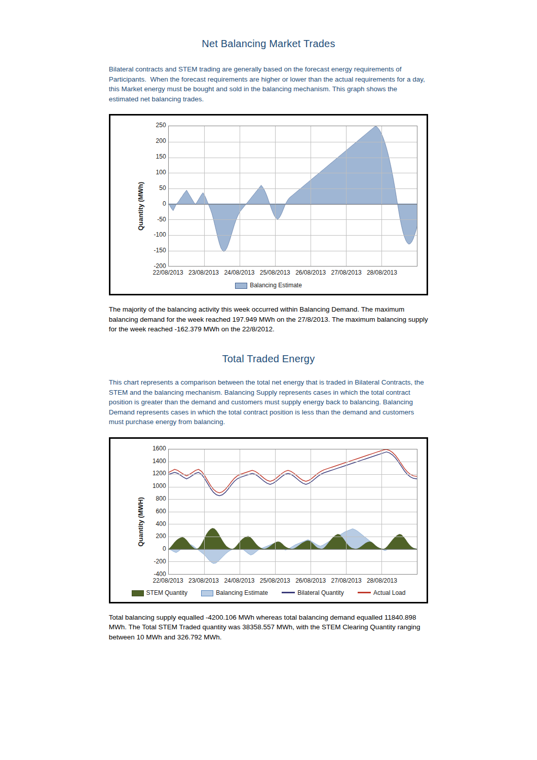Net Balancing Market Trades
Bilateral contracts and STEM trading are generally based on the forecast energy requirements of Participants. When the forecast requirements are higher or lower than the actual requirements for a day, this Market energy must be bought and sold in the balancing mechanism. This graph shows the estimated net balancing trades.
Quantity (MWh)
250 200 150 100 50 0 -50 -100 -150 -200
22/08/2013 23/08/2013 24/08/2013 25/08/2013 26/08/2013 27/08/2013 28/08/2013
Balancing Estimate
The majority of the balancing activity this week occurred within Balancing Demand. The maximum balancing demand for the week reached 197.949 MWh on the 27/8/2013. The maximum balancing supply for the week reached -162.379 MWh on the 22/8/2012.
Total Traded Energy
This chart represents a comparison between the total net energy that is traded in Bilateral Contracts, the STEM and the balancing mechanism. Balancing Supply represents cases in which the total contract position is greater than the demand and customers must supply energy back to balancing. Balancing Demand represents cases in which the total contract position is less than the demand and customers must purchase energy from balancing.
Quantity (MWH)
1600 1400 1200 1000 800 600 400 200 0 -200 -400
22/08/2013 23/08/2013 24/08/2013 25/08/2013 26/08/2013 27/08/2013 28/08/2013
STEM Quantity Balancing Estimate Bilateral Quantity Actual Load
Total balancing supply equalled -4200.106 MWh whereas total balancing demand equalled 11840.898 MWh. The Total STEM Traded quantity was 38358.557 MWh, with the STEM Clearing Quantity ranging between 10 MWh and 326.792 MWh.